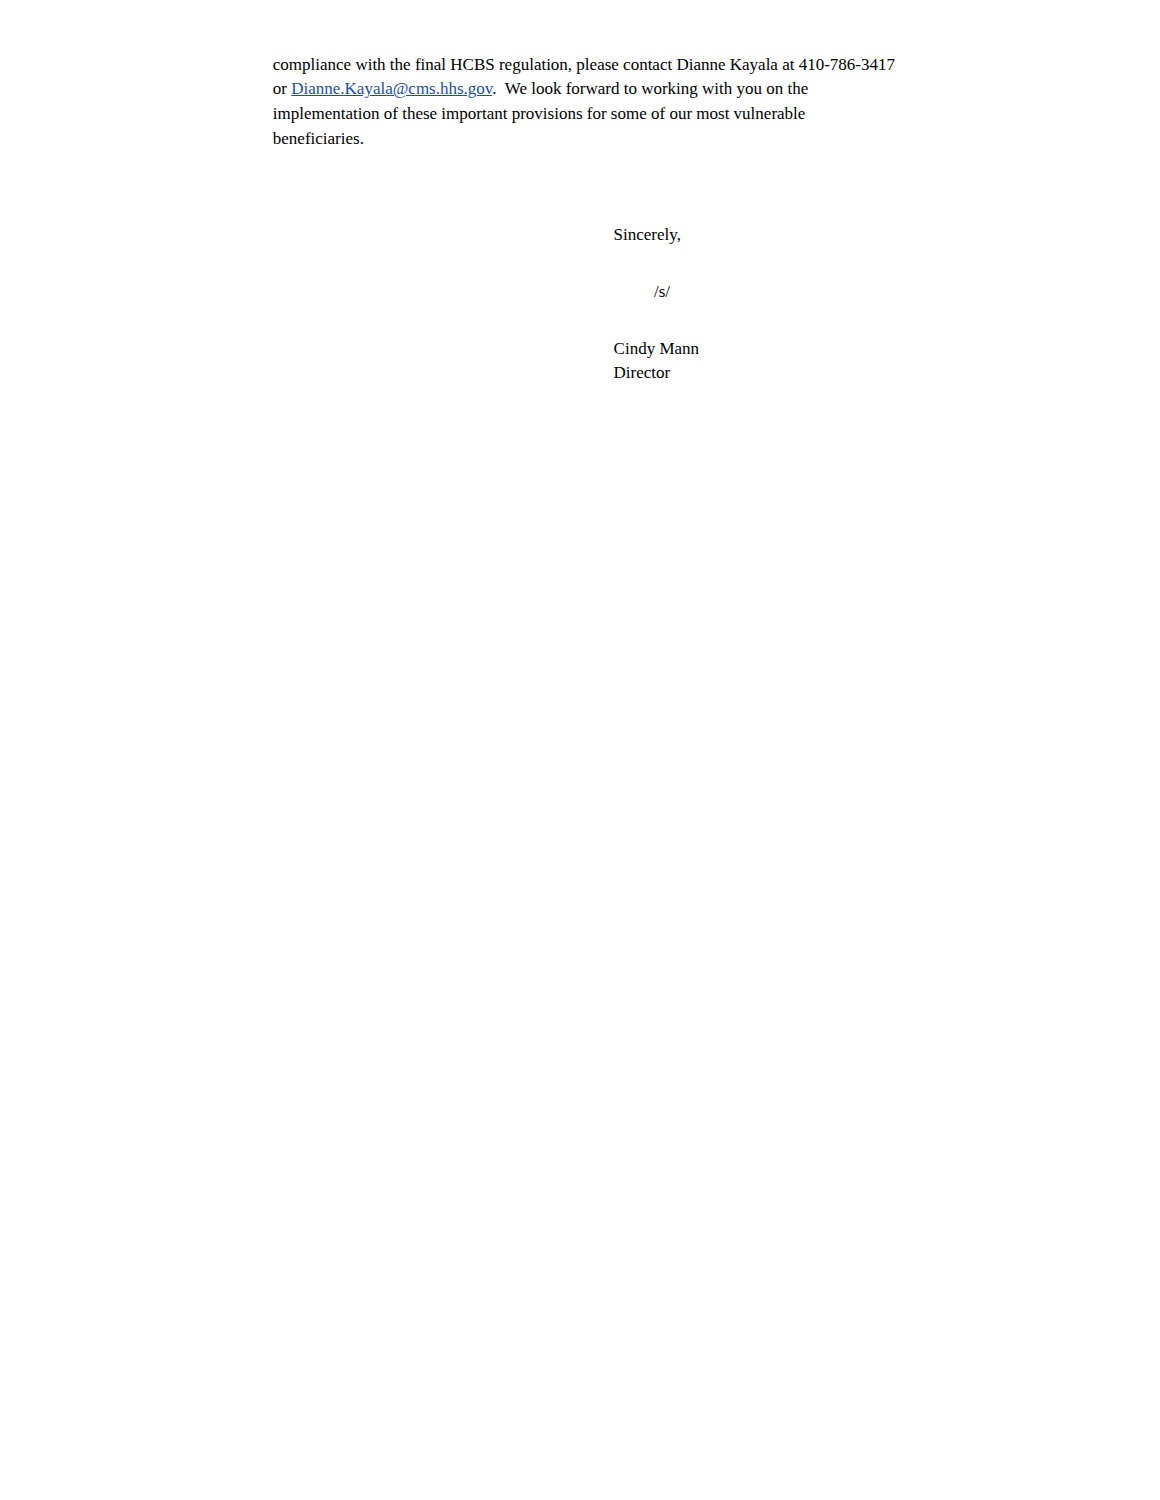compliance with the final HCBS regulation, please contact Dianne Kayala at 410-786-3417 or Dianne.Kayala@cms.hhs.gov. We look forward to working with you on the implementation of these important provisions for some of our most vulnerable beneficiaries.
Sincerely,
/s/
Cindy Mann
Director